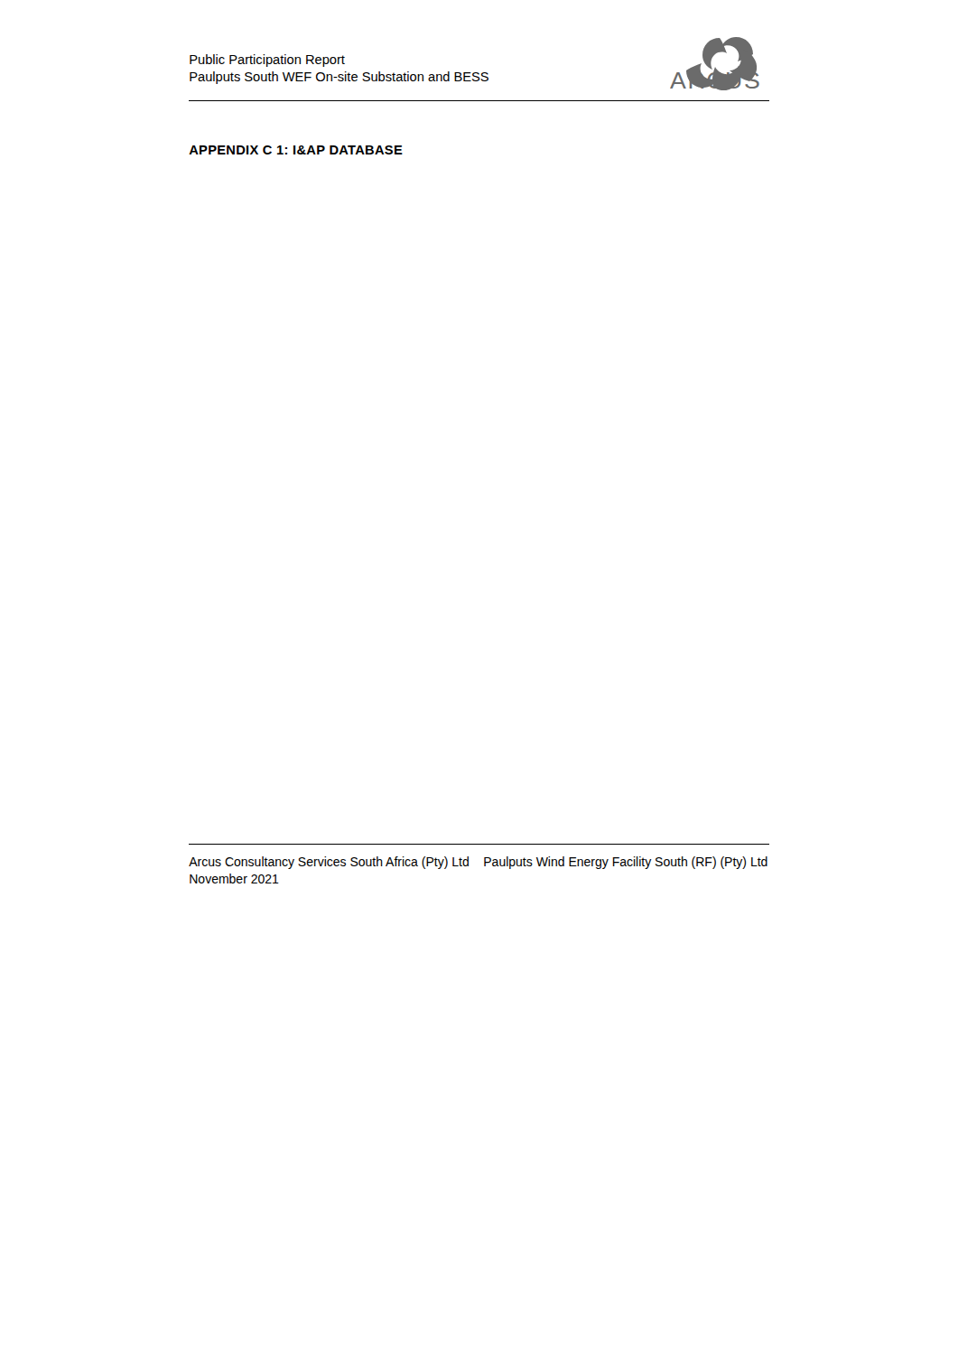Public Participation Report
Paulputs South WEF On-site Substation and BESS
ARCUS
APPENDIX C 1: I&AP DATABASE
Arcus Consultancy Services South Africa (Pty) Ltd Paulputs Wind Energy Facility South (RF) (Pty) Ltd November 2021